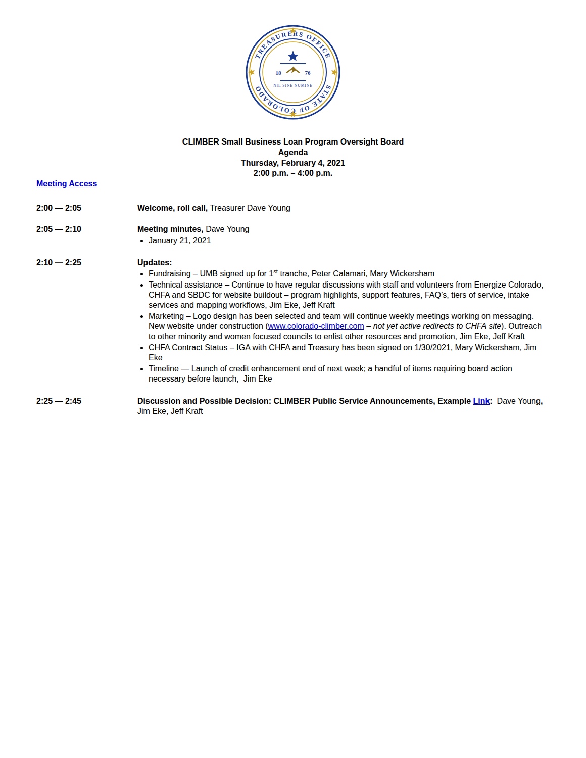TREASURERS OFFICE STATE OF COLORADO 18 76 NIL SINE NUMINE
CLIMBER Small Business Loan Program Oversight Board Agenda Thursday, February 4, 2021 2:00 p.m. – 4:00 p.m.
Meeting Access
| 2:00 — 2:05 | Welcome, roll call, Treasurer Dave Young |
| 2:05 — 2:10 | Meeting minutes, Dave Young January 21, 2021 |
| 2:10 — 2:25 | Updates: Fundraising – UMB signed up for 1 st tranche, Peter Calamari, Mary Wickersham Technical assistance – Continue to have regular discussions with staff and volunteers from Energize Colorado, CHFA and SBDC for website buildout – program highlights, support features, FAQ’s, tiers of service, intake services and mapping workflows, Jim Eke, Jeff Kraft Marketing – Logo design has been selected and team will continue weekly meetings working on messaging. New website under construction ( www.colorado-climber.com – not yet active redirects to CHFA site ). Outreach to other minority and women focused councils to enlist other resources and promotion, Jim Eke, Jeff Kraft CHFA Contract Status – IGA with CHFA and Treasury has been signed on 1/30/2021, Mary Wickersham, Jim Eke Timeline — Launch of credit enhancement end of next week; a handful of items requiring board action necessary before launch, Jim Eke |
| 2:25 — 2:45 | Discussion and Possible Decision: CLIMBER Public Service Announcements, Example Link : Dave Young , Jim Eke, Jeff Kraft |